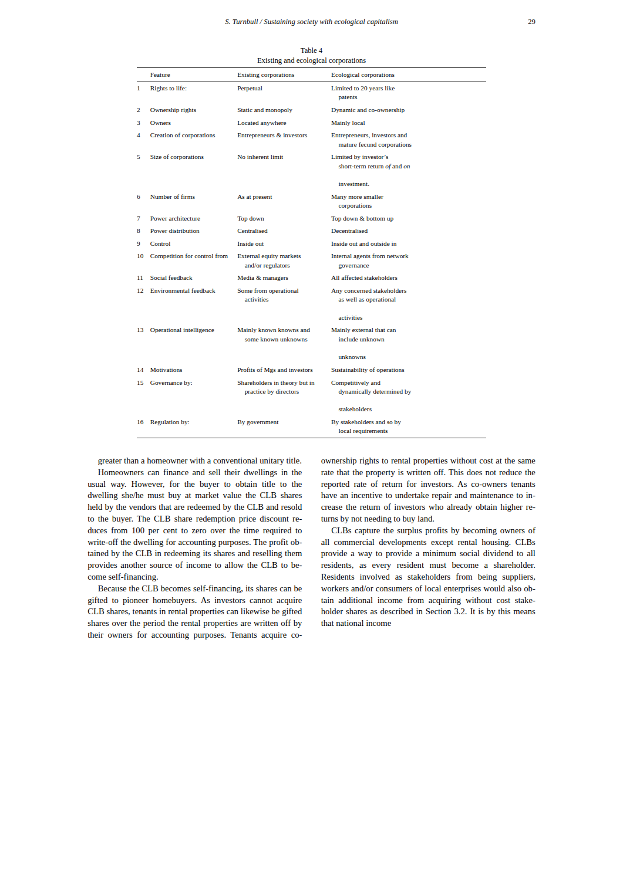S. Turnbull / Sustaining society with ecological capitalism 29
Table 4 Existing and ecological corporations
| | Feature | Existing corporations | Ecological corporations |
| --- | --- | --- | --- |
| 1 | Rights to life: | Perpetual | Limited to 20 years like patents |
| 2 | Ownership rights | Static and monopoly | Dynamic and co-ownership |
| 3 | Owners | Located anywhere | Mainly local |
| 4 | Creation of corporations | Entrepreneurs & investors | Entrepreneurs, investors and mature fecund corporations |
| 5 | Size of corporations | No inherent limit | Limited by investor’s short-term return of and on investment. |
| 6 | Number of firms | As at present | Many more smaller corporations |
| 7 | Power architecture | Top down | Top down & bottom up |
| 8 | Power distribution | Centralised | Decentralised |
| 9 | Control | Inside out | Inside out and outside in |
| 10 | Competition for control from | External equity markets and/or regulators | Internal agents from network governance |
| 11 | Social feedback | Media & managers | All affected stakeholders |
| 12 | Environmental feedback | Some from operational activities | Any concerned stakeholders as well as operational activities |
| 13 | Operational intelligence | Mainly known knowns and some known unknowns | Mainly external that can include unknown unknowns |
| 14 | Motivations | Profits of Mgs and investors | Sustainability of operations |
| 15 | Governance by: | Shareholders in theory but in practice by directors | Competitively and dynamically determined by stakeholders |
| 16 | Regulation by: | By government | By stakeholders and so by local requirements |
greater than a homeowner with a conventional unitary title.
Homeowners can finance and sell their dwellings in the usual way. However, for the buyer to obtain title to the dwelling she/he must buy at market value the CLB shares held by the vendors that are redeemed by the CLB and resold to the buyer. The CLB share redemption price discount reduces from 100 per cent to zero over the time required to write-off the dwelling for accounting purposes. The profit obtained by the CLB in redeeming its shares and reselling them provides another source of income to allow the CLB to become self-financing.
Because the CLB becomes self-financing, its shares can be gifted to pioneer homebuyers. As investors cannot acquire CLB shares, tenants in rental properties can likewise be gifted shares over the period the rental properties are written off by their owners for accounting purposes. Tenants acquire co-ownership rights to rental properties without cost at the same rate that the property is written off. This does not reduce the reported rate of return for investors. As co-owners tenants have an incentive to undertake repair and maintenance to increase the return of investors who already obtain higher returns by not needing to buy land.
CLBs capture the surplus profits by becoming owners of all commercial developments except rental housing. CLBs provide a way to provide a minimum social dividend to all residents, as every resident must become a shareholder. Residents involved as stakeholders from being suppliers, workers and/or consumers of local enterprises would also obtain additional income from acquiring without cost stakeholder shares as described in Section 3.2. It is by this means that national income